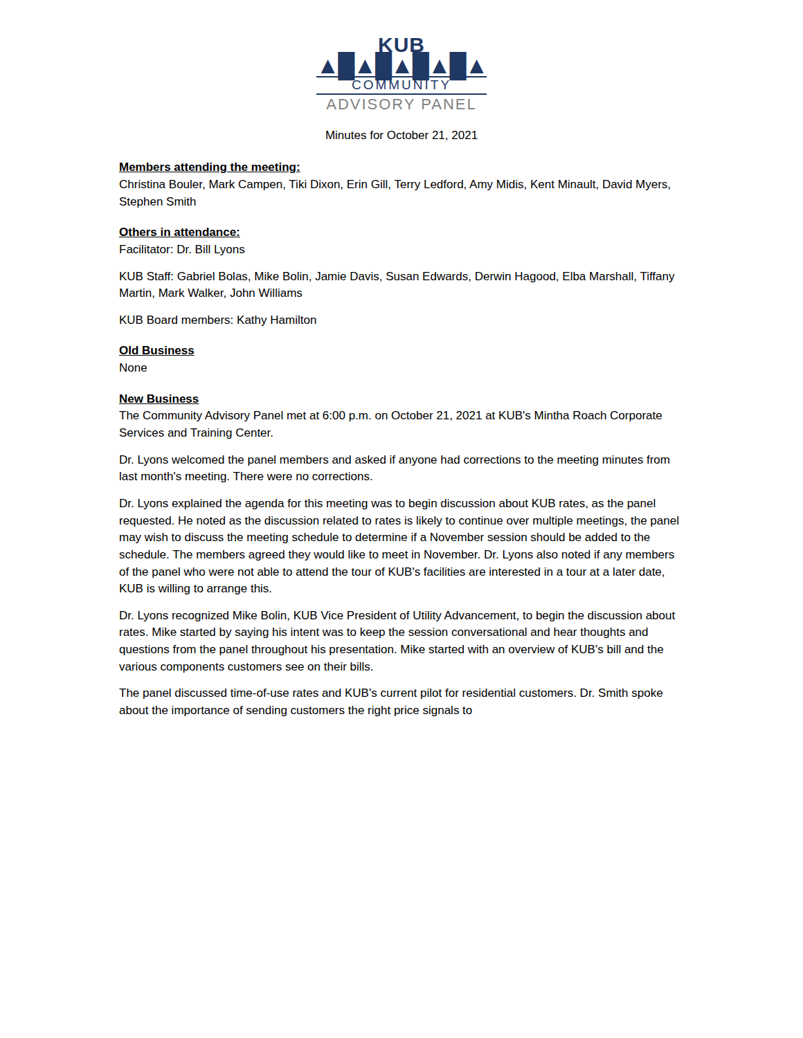KUB
▲█▲█▲█▲█▲
COMMUNITY
ADVISORY PANEL
Minutes for October 21, 2021
Members attending the meeting:
Christina Bouler, Mark Campen, Tiki Dixon, Erin Gill, Terry Ledford, Amy Midis, Kent Minault, David Myers, Stephen Smith
Others in attendance:
Facilitator: Dr. Bill Lyons
KUB Staff: Gabriel Bolas, Mike Bolin, Jamie Davis, Susan Edwards, Derwin Hagood, Elba Marshall, Tiffany Martin, Mark Walker, John Williams
KUB Board members: Kathy Hamilton
Old Business
None
New Business
The Community Advisory Panel met at 6:00 p.m. on October 21, 2021 at KUB's Mintha Roach Corporate Services and Training Center.
Dr. Lyons welcomed the panel members and asked if anyone had corrections to the meeting minutes from last month's meeting. There were no corrections.
Dr. Lyons explained the agenda for this meeting was to begin discussion about KUB rates, as the panel requested. He noted as the discussion related to rates is likely to continue over multiple meetings, the panel may wish to discuss the meeting schedule to determine if a November session should be added to the schedule. The members agreed they would like to meet in November. Dr. Lyons also noted if any members of the panel who were not able to attend the tour of KUB's facilities are interested in a tour at a later date, KUB is willing to arrange this.
Dr. Lyons recognized Mike Bolin, KUB Vice President of Utility Advancement, to begin the discussion about rates. Mike started by saying his intent was to keep the session conversational and hear thoughts and questions from the panel throughout his presentation. Mike started with an overview of KUB's bill and the various components customers see on their bills.
The panel discussed time-of-use rates and KUB's current pilot for residential customers. Dr. Smith spoke about the importance of sending customers the right price signals to